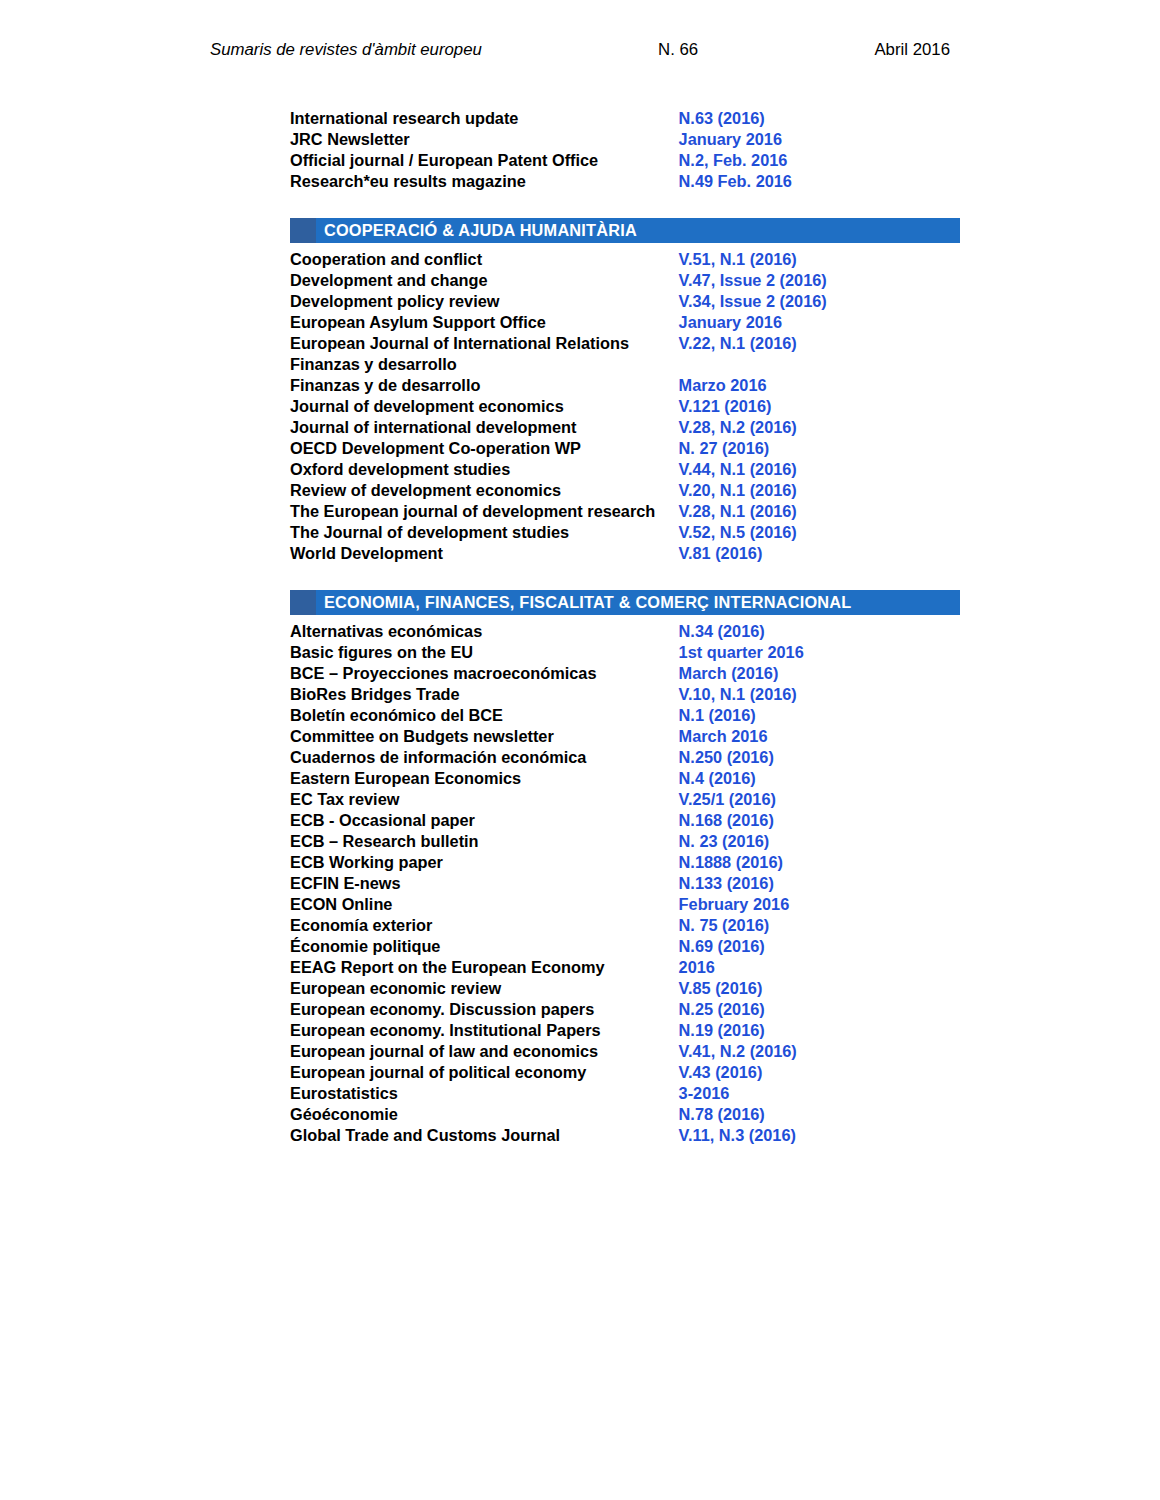Sumaris de revistes d'àmbit europeu N. 66 Abril 2016
| International research update | N.63 (2016) |
| JRC Newsletter | January 2016 |
| Official journal / European Patent Office | N.2, Feb. 2016 |
| Research*eu results magazine | N.49 Feb. 2016 |
COOPERACIÓ & AJUDA HUMANITÀRIA
| Cooperation and conflict | V.51, N.1 (2016) |
| Development and change | V.47, Issue 2 (2016) |
| Development policy review | V.34, Issue 2 (2016) |
| European Asylum Support Office | January 2016 |
| European Journal of International Relations | V.22, N.1 (2016) |
| Finanzas y desarrollo | |
| Finanzas y de desarrollo | Marzo 2016 |
| Journal of development economics | V.121 (2016) |
| Journal of international development | V.28, N.2 (2016) |
| OECD Development Co-operation WP | N. 27 (2016) |
| Oxford development studies | V.44, N.1 (2016) |
| Review of development economics | V.20, N.1 (2016) |
| The European journal of development research | V.28, N.1 (2016) |
| The Journal of development studies | V.52, N.5 (2016) |
| World Development | V.81 (2016) |
ECONOMIA, FINANCES, FISCALITAT & COMERÇ INTERNACIONAL
| Alternativas económicas | N.34 (2016) |
| Basic figures on the EU | 1st quarter 2016 |
| BCE – Proyecciones macroeconómicas | March (2016) |
| BioRes Bridges Trade | V.10, N.1 (2016) |
| Boletín económico del BCE | N.1 (2016) |
| Committee on Budgets newsletter | March 2016 |
| Cuadernos de información económica | N.250 (2016) |
| Eastern European Economics | N.4 (2016) |
| EC Tax review | V.25/1 (2016) |
| ECB - Occasional paper | N.168 (2016) |
| ECB – Research bulletin | N. 23 (2016) |
| ECB Working paper | N.1888 (2016) |
| ECFIN E-news | N.133 (2016) |
| ECON Online | February 2016 |
| Economía exterior | N. 75 (2016) |
| Économie politique | N.69 (2016) |
| EEAG Report on the European Economy | 2016 |
| European economic review | V.85 (2016) |
| European economy. Discussion papers | N.25 (2016) |
| European economy. Institutional Papers | N.19 (2016) |
| European journal of law and economics | V.41, N.2 (2016) |
| European journal of political economy | V.43 (2016) |
| Eurostatistics | 3-2016 |
| Géoéconomie | N.78 (2016) |
| Global Trade and Customs Journal | V.11, N.3 (2016) |